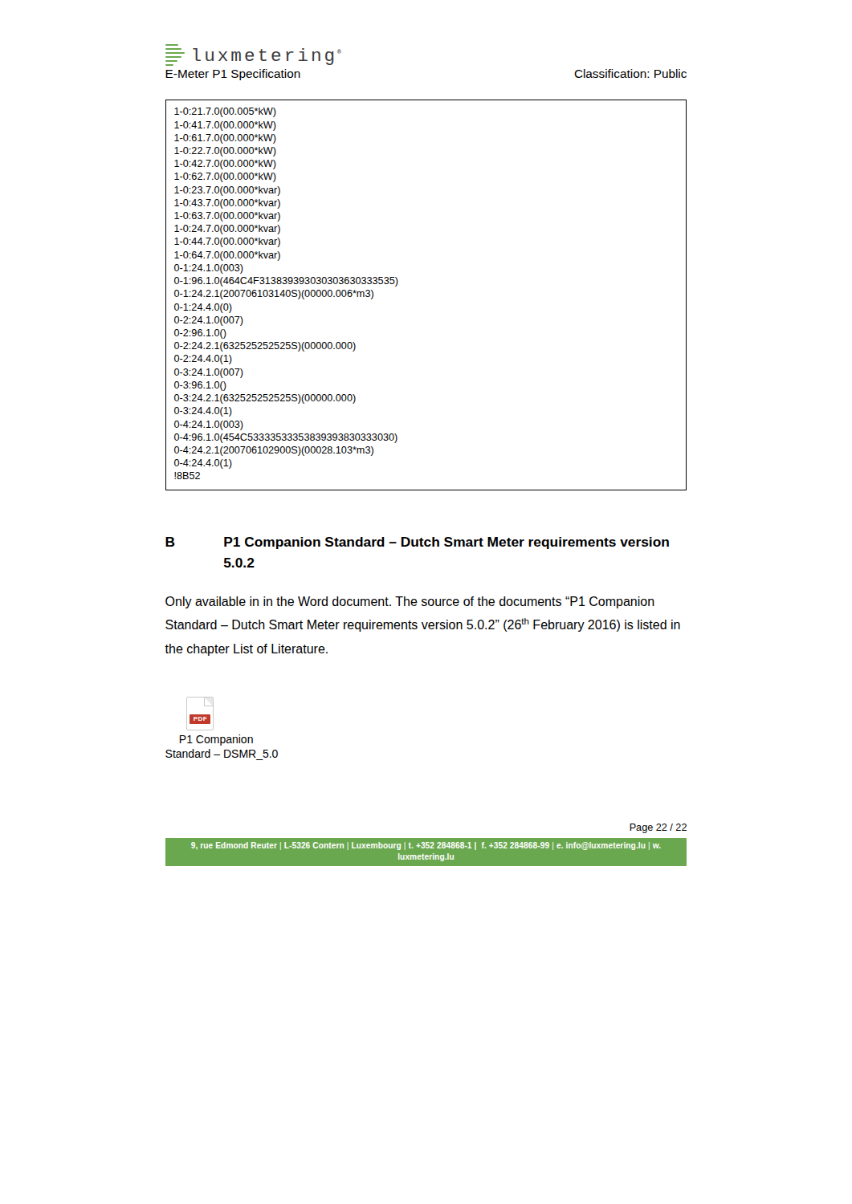luxmetering®
E-Meter P1 Specification
Classification: Public
1-0:21.7.0(00.005*kW) 1-0:41.7.0(00.000*kW) 1-0:61.7.0(00.000*kW) 1-0:22.7.0(00.000*kW) 1-0:42.7.0(00.000*kW) 1-0:62.7.0(00.000*kW) 1-0:23.7.0(00.000*kvar) 1-0:43.7.0(00.000*kvar) 1-0:63.7.0(00.000*kvar) 1-0:24.7.0(00.000*kvar) 1-0:44.7.0(00.000*kvar) 1-0:64.7.0(00.000*kvar) 0-1:24.1.0(003) 0-1:96.1.0(464C4F313839393030303630333535) 0-1:24.2.1(200706103140S)(00000.006*m3) 0-1:24.4.0(0) 0-2:24.1.0(007) 0-2:96.1.0() 0-2:24.2.1(632525252525S)(00000.000) 0-2:24.4.0(1) 0-3:24.1.0(007) 0-3:96.1.0() 0-3:24.2.1(632525252525S)(00000.000) 0-3:24.4.0(1) 0-4:24.1.0(003) 0-4:96.1.0(454C53333533353839393830333030) 0-4:24.2.1(200706102900S)(00028.103*m3) 0-4:24.4.0(1) !8B52
BP1 Companion Standard – Dutch Smart Meter requirements version 5.0.2
Only available in in the Word document. The source of the documents “P1 Companion Standard – Dutch Smart Meter requirements version 5.0.2” (26th February 2016) is listed in the chapter List of Literature.
PDF
P1 Companion
Standard – DSMR_5.0
Page 22 / 22
9, rue Edmond Reuter|L-5326 Contern|Luxembourg|t. +352 284868-1 | f. +352 284868-99|e. info@luxmetering.lu|w. luxmetering.lu